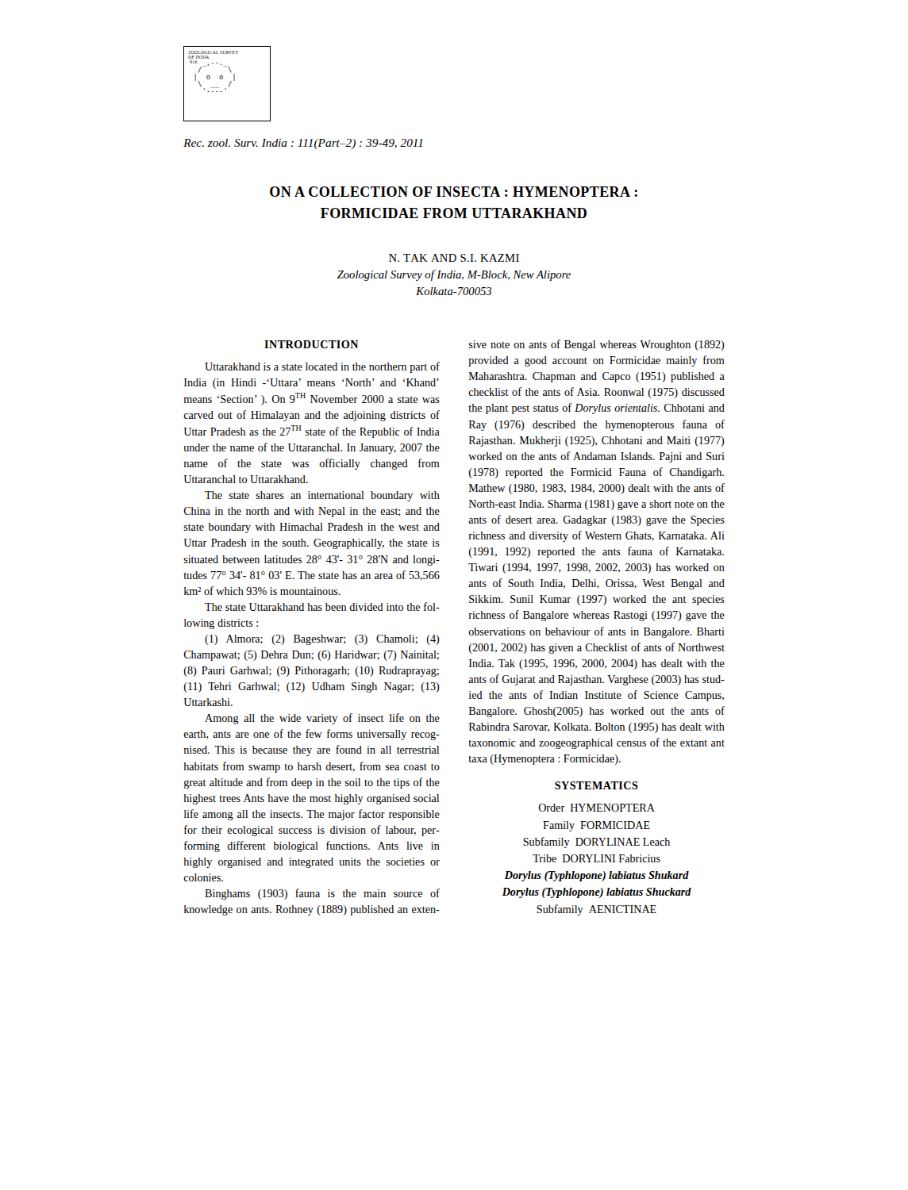ZOOLOGICAL SURVEY
OF INDIA
·916
_,--._ / \ | o o | \ __ / '----'
Rec. zool. Surv. India : 111(Part–2) : 39-49, 2011
ON A COLLECTION OF INSECTA : HYMENOPTERA :
FORMICIDAE FROM UTTARAKHAND
N. TAK AND S.I. KAZMI
Zoological Survey of India, M-Block, New Alipore
Kolkata-700053
INTRODUCTION
Uttarakhand is a state located in the northern part of India (in Hindi -‘Uttara’ means ‘North’ and ‘Khand’ means ‘Section’ ). On 9TH November 2000 a state was carved out of Himalayan and the adjoining districts of Uttar Pradesh as the 27TH state of the Republic of India under the name of the Uttaranchal. In January, 2007 the name of the state was officially changed from Uttaranchal to Uttarakhand.
The state shares an international boundary with China in the north and with Nepal in the east; and the state boundary with Himachal Pradesh in the west and Uttar Pradesh in the south. Geographically, the state is situated between latitudes 28° 43'- 31° 28'N and longitudes 77° 34'- 81° 03' E. The state has an area of 53,566 km² of which 93% is mountainous.
The state Uttarakhand has been divided into the following districts :
(1) Almora; (2) Bageshwar; (3) Chamoli; (4) Champawat; (5) Dehra Dun; (6) Haridwar; (7) Nainital; (8) Pauri Garhwal; (9) Pithoragarh; (10) Rudraprayag; (11) Tehri Garhwal; (12) Udham Singh Nagar; (13) Uttarkashi.
Among all the wide variety of insect life on the earth, ants are one of the few forms universally recognised. This is because they are found in all terrestrial habitats from swamp to harsh desert, from sea coast to great altitude and from deep in the soil to the tips of the highest trees Ants have the most highly organised social life among all the insects. The major factor responsible for their ecological success is division of labour, performing different biological functions. Ants live in highly organised and integrated units the societies or colonies.
Binghams (1903) fauna is the main source of knowledge on ants. Rothney (1889) published an extensive note on ants of Bengal whereas Wroughton (1892) provided a good account on Formicidae mainly from Maharashtra. Chapman and Capco (1951) published a checklist of the ants of Asia. Roonwal (1975) discussed the plant pest status of Dorylus orientalis. Chhotani and Ray (1976) described the hymenopterous fauna of Rajasthan. Mukherji (1925), Chhotani and Maiti (1977) worked on the ants of Andaman Islands. Pajni and Suri (1978) reported the Formicid Fauna of Chandigarh. Mathew (1980, 1983, 1984, 2000) dealt with the ants of North-east India. Sharma (1981) gave a short note on the ants of desert area. Gadagkar (1983) gave the Species richness and diversity of Western Ghats, Karnataka. Ali (1991, 1992) reported the ants fauna of Karnataka. Tiwari (1994, 1997, 1998, 2002, 2003) has worked on ants of South India, Delhi, Orissa, West Bengal and Sikkim. Sunil Kumar (1997) worked the ant species richness of Bangalore whereas Rastogi (1997) gave the observations on behaviour of ants in Bangalore. Bharti (2001, 2002) has given a Checklist of ants of Northwest India. Tak (1995, 1996, 2000, 2004) has dealt with the ants of Gujarat and Rajasthan. Varghese (2003) has studied the ants of Indian Institute of Science Campus, Bangalore. Ghosh(2005) has worked out the ants of Rabindra Sarovar, Kolkata. Bolton (1995) has dealt with taxonomic and zoogeographical census of the extant ant taxa (Hymenoptera : Formicidae).
SYSTEMATICS
Order HYMENOPTERA
Family FORMICIDAE
Subfamily DORYLINAE Leach
Tribe DORYLINI Fabricius
Dorylus (Typhlopone) labiatus Shukard
Dorylus (Typhlopone) labiatus Shuckard
Subfamily AENICTINAE